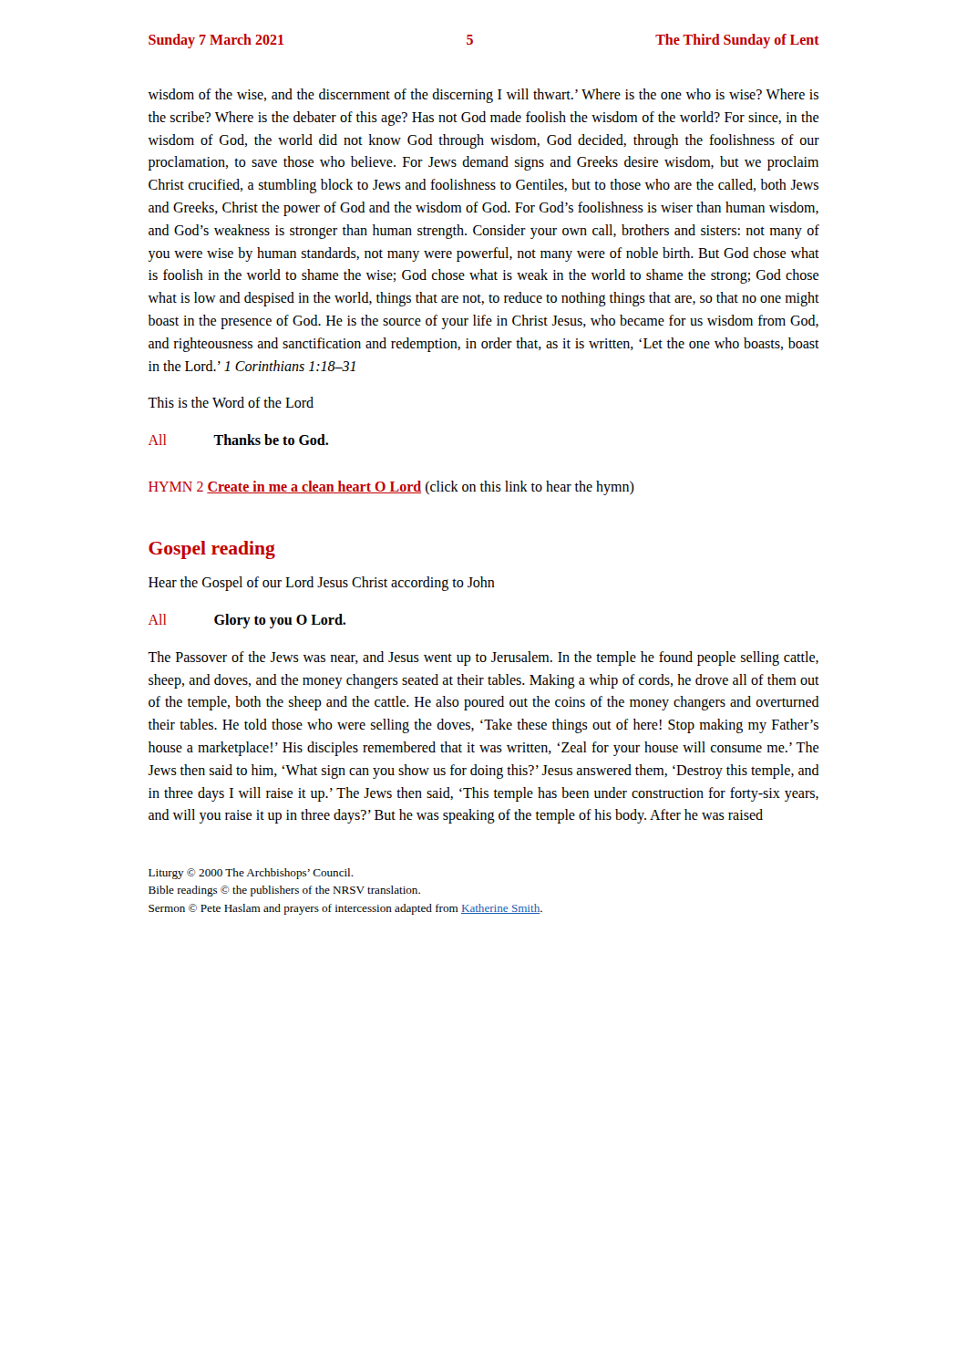Sunday 7 March 2021
5
The Third Sunday of Lent
wisdom of the wise, and the discernment of the discerning I will thwart.’ Where is the one who is wise? Where is the scribe? Where is the debater of this age? Has not God made foolish the wisdom of the world? For since, in the wisdom of God, the world did not know God through wisdom, God decided, through the foolishness of our proclamation, to save those who believe. For Jews demand signs and Greeks desire wisdom, but we proclaim Christ crucified, a stumbling block to Jews and foolishness to Gentiles, but to those who are the called, both Jews and Greeks, Christ the power of God and the wisdom of God. For God’s foolishness is wiser than human wisdom, and God’s weakness is stronger than human strength. Consider your own call, brothers and sisters: not many of you were wise by human standards, not many were powerful, not many were of noble birth. But God chose what is foolish in the world to shame the wise; God chose what is weak in the world to shame the strong; God chose what is low and despised in the world, things that are not, to reduce to nothing things that are, so that no one might boast in the presence of God. He is the source of your life in Christ Jesus, who became for us wisdom from God, and righteousness and sanctification and redemption, in order that, as it is written, ‘Let the one who boasts, boast in the Lord.’ 1 Corinthians 1:18–31
This is the Word of the Lord
All
Thanks be to God.
HYMN 2 Create in me a clean heart O Lord (click on this link to hear the hymn)
Gospel reading
Hear the Gospel of our Lord Jesus Christ according to John
All
Glory to you O Lord.
The Passover of the Jews was near, and Jesus went up to Jerusalem. In the temple he found people selling cattle, sheep, and doves, and the money changers seated at their tables. Making a whip of cords, he drove all of them out of the temple, both the sheep and the cattle. He also poured out the coins of the money changers and overturned their tables. He told those who were selling the doves, ‘Take these things out of here! Stop making my Father’s house a marketplace!’ His disciples remembered that it was written, ‘Zeal for your house will consume me.’ The Jews then said to him, ‘What sign can you show us for doing this?’ Jesus answered them, ‘Destroy this temple, and in three days I will raise it up.’ The Jews then said, ‘This temple has been under construction for forty-six years, and will you raise it up in three days?’ But he was speaking of the temple of his body. After he was raised
Liturgy © 2000 The Archbishops’ Council.
Bible readings © the publishers of the NRSV translation.
Sermon © Pete Haslam and prayers of intercession adapted from Katherine Smith.